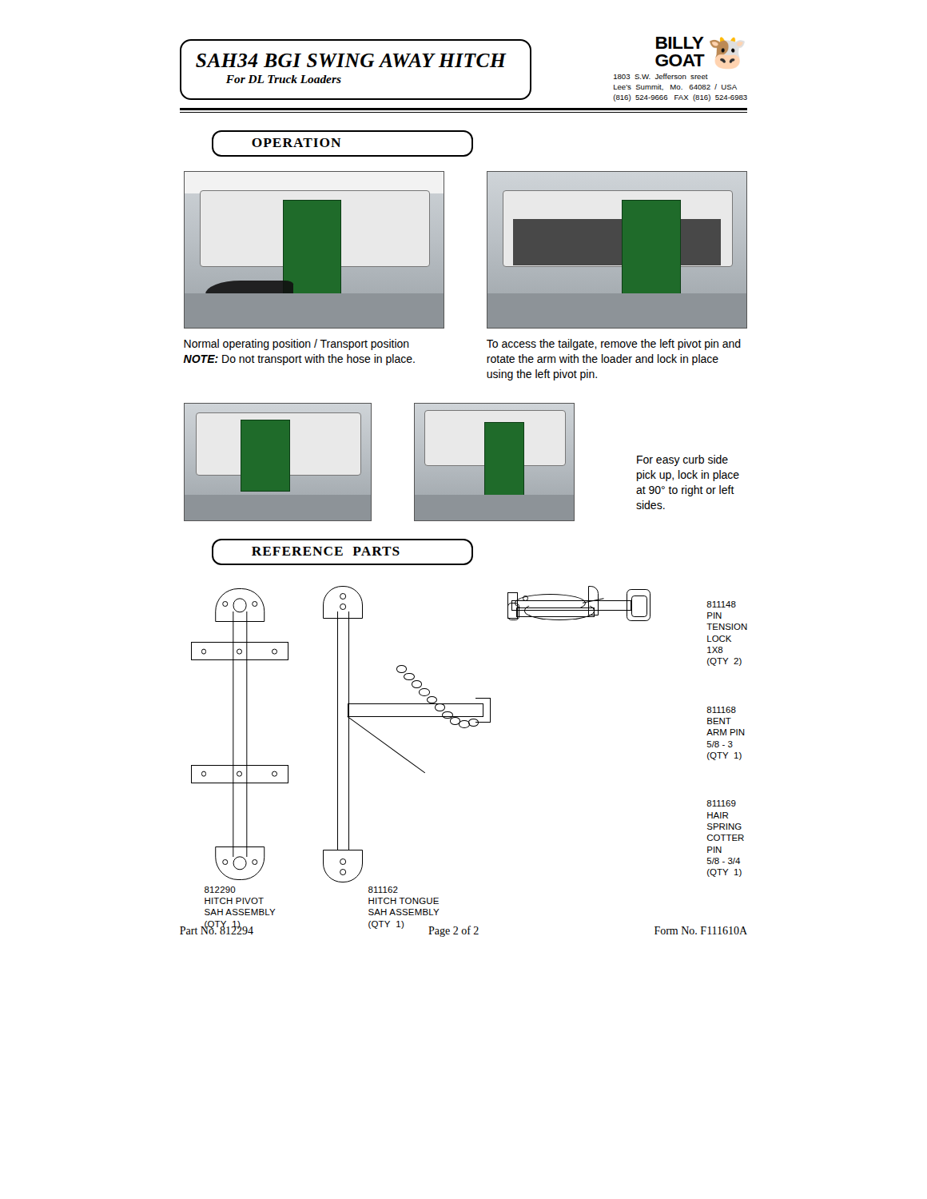SAH34 BGI SWING AWAY HITCH For DL Truck Loaders
BILLY
GOAT
🐮
1803 S.W. Jefferson sreet
Lee's Summit, Mo. 64082 / USA
(816) 524-9666 FAX (816) 524-6983
OPERATION
Normal operating position / Transport position
NOTE: Do not transport with the hose in place.
To access the tailgate, remove the left pivot pin and rotate the arm with the loader and lock in place using the left pivot pin.
For easy curb side pick up, lock in place
at 90° to right or left sides.
REFERENCE PARTS
812290
HITCH PIVOT
SAH ASSEMBLY
(QTY 1)
811162
HITCH TONGUE
SAH ASSEMBLY
(QTY 1)
811148
PIN TENSION
LOCK 1X8
(QTY 2)
811168
BENT ARM PIN
5/8 - 3
(QTY 1)
811169
HAIR SPRING
COTTER PIN
5/8 - 3/4
(QTY 1)
Part No. 812294
Page 2 of 2
Form No. F111610A